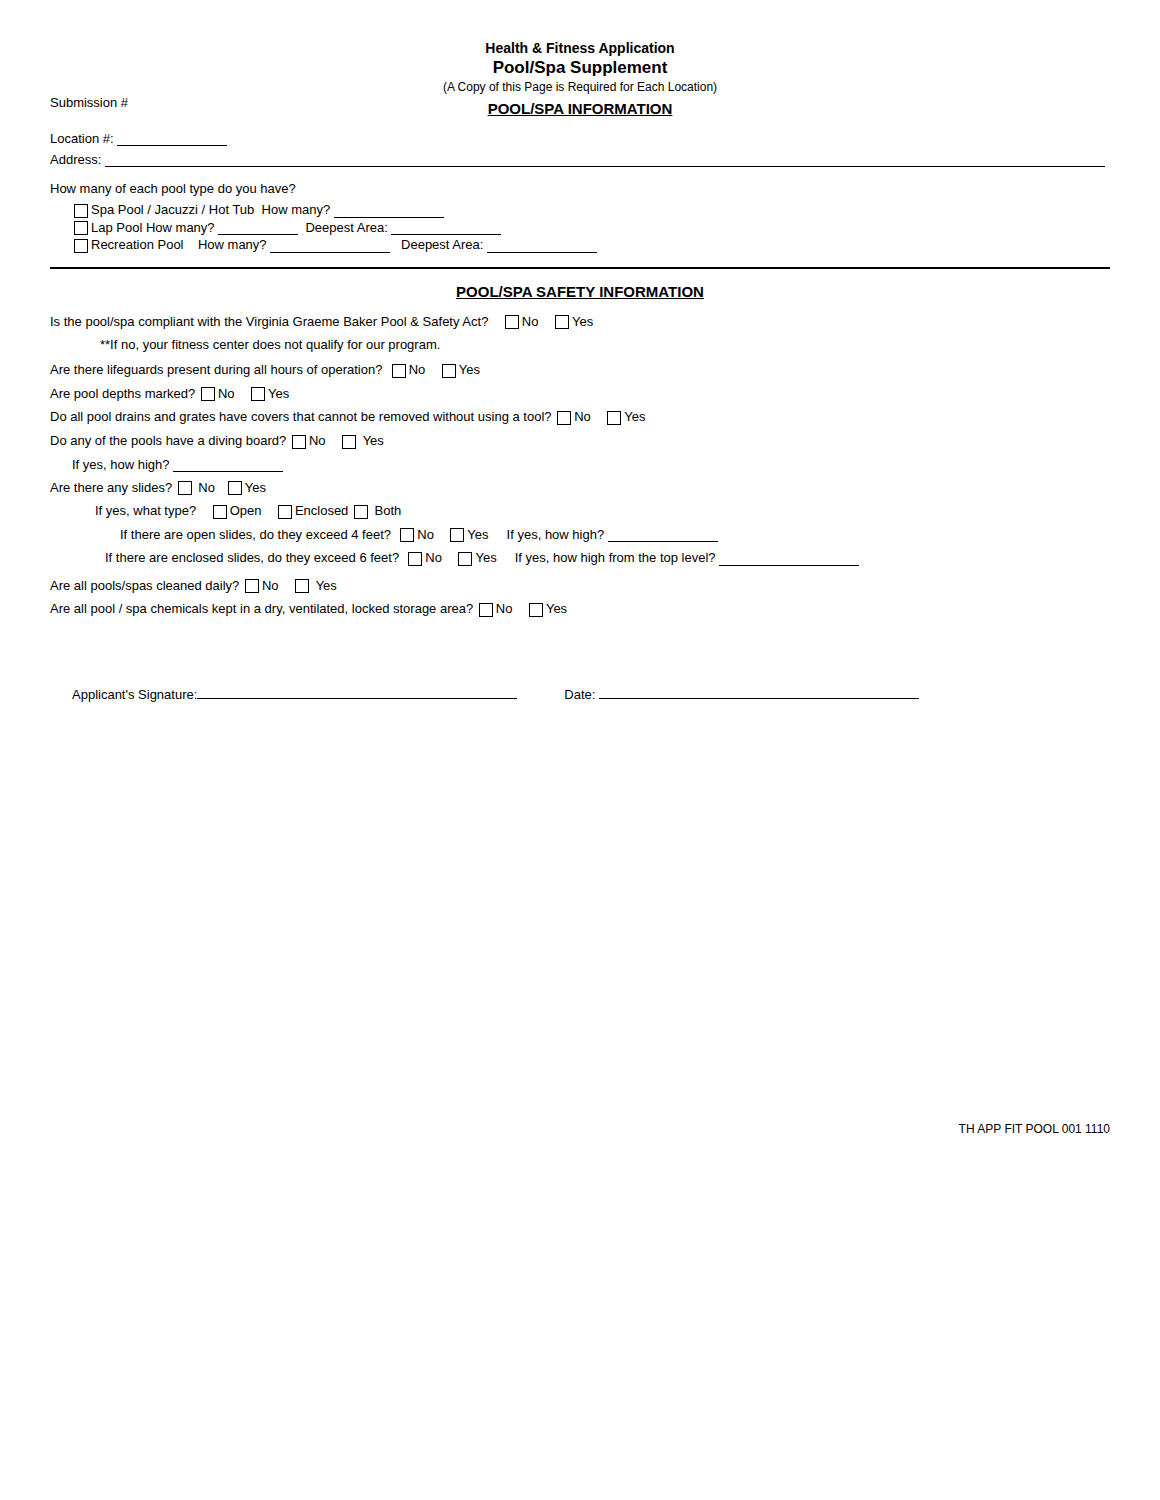Submission #
Health & Fitness Application
Pool/Spa Supplement
(A Copy of this Page is Required for Each Location)
POOL/SPA INFORMATION
Location #:
Address:
How many of each pool type do you have?
Spa Pool / Jacuzzi / Hot Tub How many?
Lap Pool How many? Deepest Area:
Recreation Pool How many? Deepest Area:
POOL/SPA SAFETY INFORMATION
Is the pool/spa compliant with the Virginia Graeme Baker Pool & Safety Act? No Yes
**If no, your fitness center does not qualify for our program.
Are there lifeguards present during all hours of operation? No Yes
Are pool depths marked? No Yes
Do all pool drains and grates have covers that cannot be removed without using a tool? No Yes
Do any of the pools have a diving board? No Yes
If yes, how high?
Are there any slides? No Yes
If yes, what type? Open Enclosed Both
If there are open slides, do they exceed 4 feet? No Yes If yes, how high?
If there are enclosed slides, do they exceed 6 feet? No Yes If yes, how high from the top level?
Are all pools/spas cleaned daily? No Yes
Are all pool / spa chemicals kept in a dry, ventilated, locked storage area? No Yes
Applicant's Signature: Date:
TH APP FIT POOL 001 1110